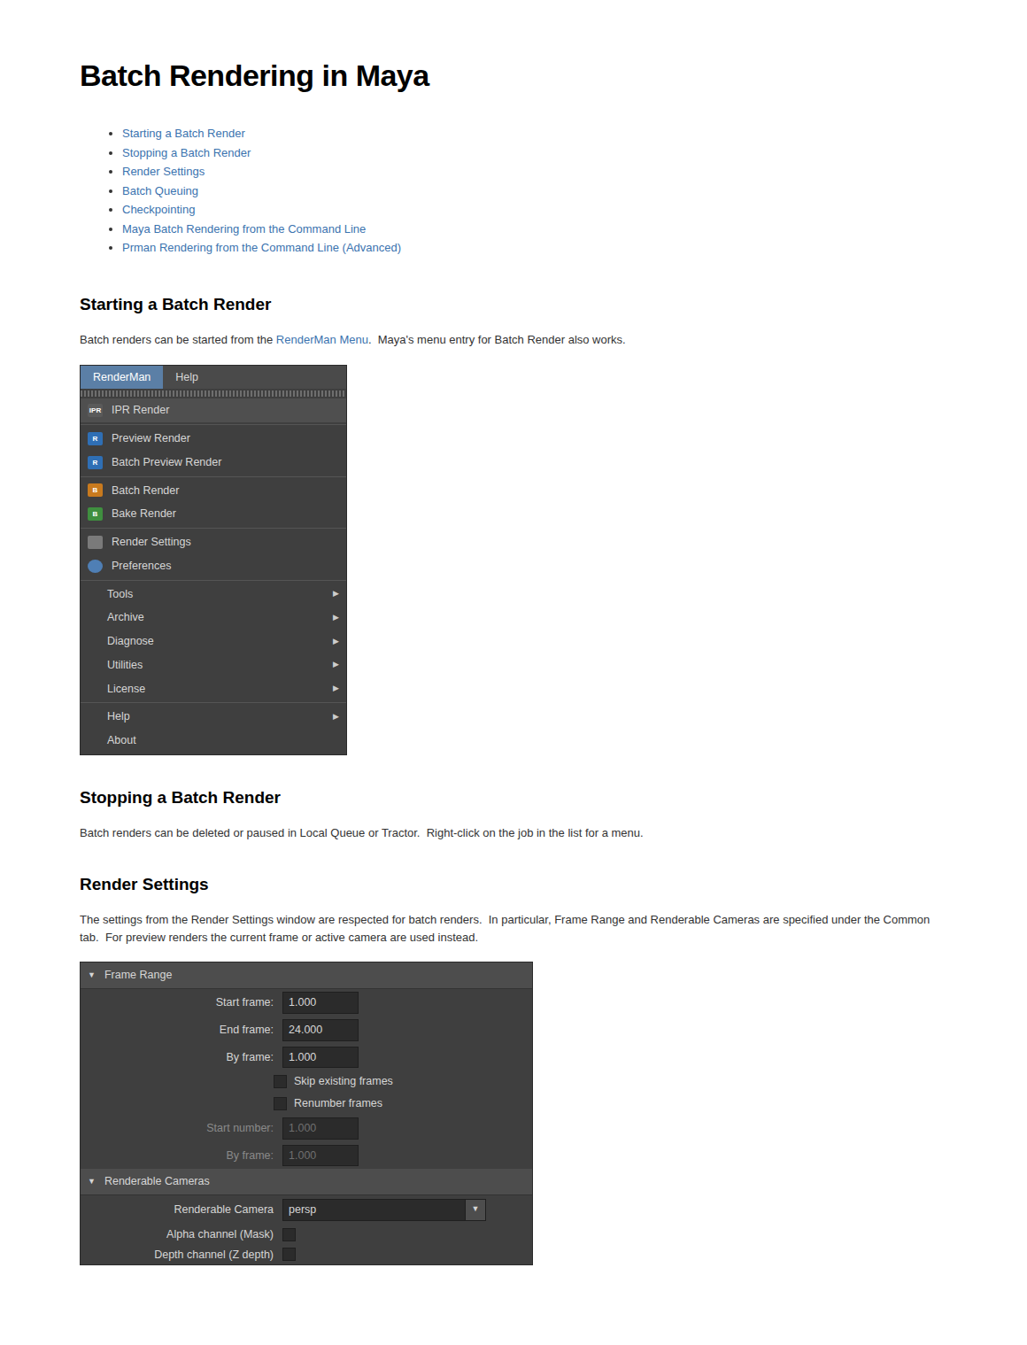Batch Rendering in Maya
Starting a Batch Render
Stopping a Batch Render
Render Settings
Batch Queuing
Checkpointing
Maya Batch Rendering from the Command Line
Prman Rendering from the Command Line (Advanced)
Starting a Batch Render
Batch renders can be started from the RenderMan Menu. Maya's menu entry for Batch Render also works.
RenderMan
Help
IPR IPR Render
R Preview Render
R Batch Preview Render
B Batch Render
B Bake Render
Render Settings
Preferences
Tools ▶
Archive ▶
Diagnose ▶
Utilities ▶
License ▶
Help ▶
About
Stopping a Batch Render
Batch renders can be deleted or paused in Local Queue or Tractor. Right-click on the job in the list for a menu.
Render Settings
The settings from the Render Settings window are respected for batch renders. In particular, Frame Range and Renderable Cameras are specified under the Common tab. For preview renders the current frame or active camera are used instead.
▼ Frame Range
Start frame: 1.000
End frame: 24.000
By frame: 1.000
Skip existing frames
Renumber frames
Start number: 1.000
By frame: 1.000
▼ Renderable Cameras
Renderable Camera persp ▼
Alpha channel (Mask)
Depth channel (Z depth)